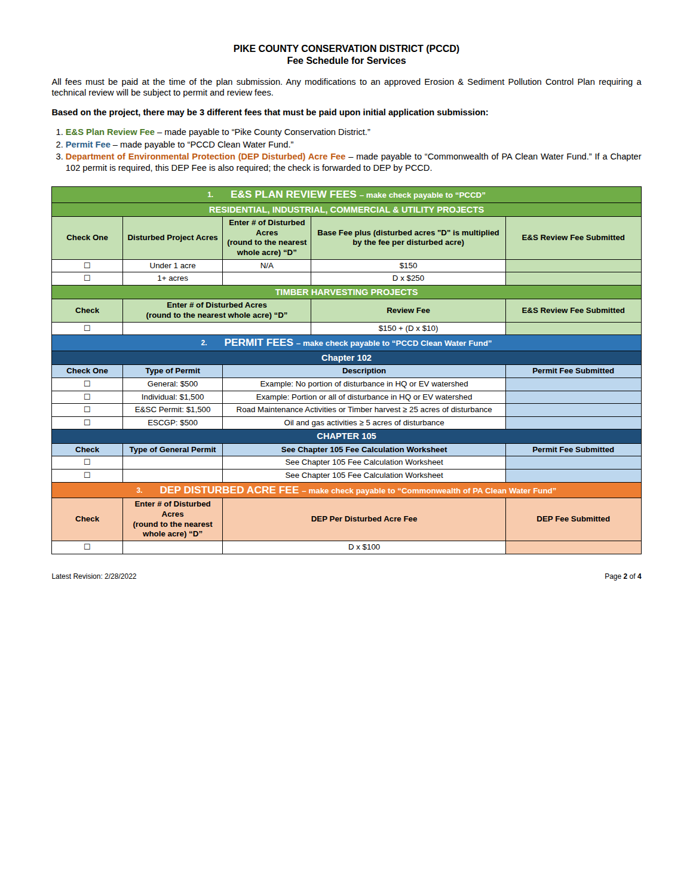PIKE COUNTY CONSERVATION DISTRICT (PCCD)
Fee Schedule for Services
All fees must be paid at the time of the plan submission. Any modifications to an approved Erosion & Sediment Pollution Control Plan requiring a technical review will be subject to permit and review fees.
Based on the project, there may be 3 different fees that must be paid upon initial application submission:
E&S Plan Review Fee – made payable to “Pike County Conservation District.”
Permit Fee – made payable to “PCCD Clean Water Fund.”
Department of Environmental Protection (DEP Disturbed) Acre Fee – made payable to “Commonwealth of PA Clean Water Fund.” If a Chapter 102 permit is required, this DEP Fee is also required; the check is forwarded to DEP by PCCD.
| 1. E&S PLAN REVIEW FEES – make check payable to “PCCD” |
| RESIDENTIAL, INDUSTRIAL, COMMERCIAL & UTILITY PROJECTS |
| Check One | Disturbed Project Acres | Enter # of Disturbed Acres (round to the nearest whole acre) “D” | Base Fee plus (disturbed acres "D" is multiplied by the fee per disturbed acre) | E&S Review Fee Submitted |
| ☐ | Under 1 acre | N/A | $150 | |
| ☐ | 1+ acres | | D x $250 | |
| TIMBER HARVESTING PROJECTS |
| Check | Enter # of Disturbed Acres (round to the nearest whole acre) “D” | Review Fee | E&S Review Fee Submitted |
| ☐ | | $150 + (D x $10) | |
| 2. PERMIT FEES – make check payable to “PCCD Clean Water Fund” |
| Chapter 102 |
| Check One | Type of Permit | Description | Permit Fee Submitted |
| ☐ | General: $500 | Example: No portion of disturbance in HQ or EV watershed | |
| ☐ | Individual: $1,500 | Example: Portion or all of disturbance in HQ or EV watershed | |
| ☐ | E&SC Permit: $1,500 | Road Maintenance Activities or Timber harvest ≥ 25 acres of disturbance | |
| ☐ | ESCGP: $500 | Oil and gas activities ≥ 5 acres of disturbance | |
| CHAPTER 105 |
| Check | Type of General Permit | See Chapter 105 Fee Calculation Worksheet | Permit Fee Submitted |
| ☐ | | See Chapter 105 Fee Calculation Worksheet | |
| ☐ | | See Chapter 105 Fee Calculation Worksheet | |
| 3. DEP DISTURBED ACRE FEE – make check payable to “Commonwealth of PA Clean Water Fund” |
| Check | Enter # of Disturbed Acres (round to the nearest whole acre) “D” | DEP Per Disturbed Acre Fee | DEP Fee Submitted |
| ☐ | | D x $100 | |
Latest Revision: 2/28/2022
Page 2 of 4